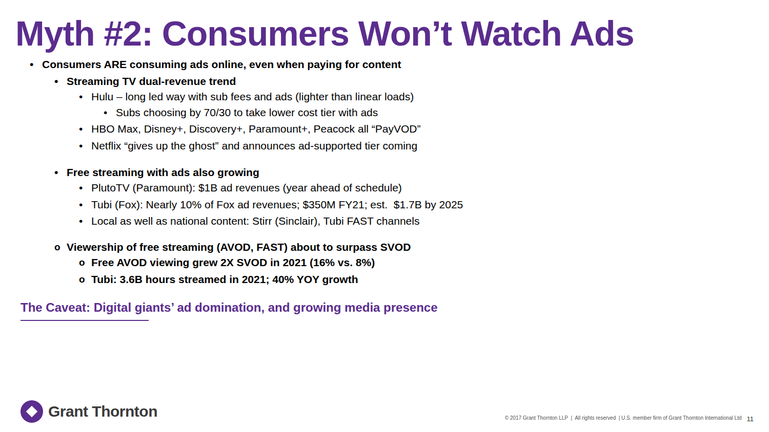Myth #2: Consumers Won’t Watch Ads
Consumers ARE consuming ads online, even when paying for content
Streaming TV dual-revenue trend
Hulu – long led way with sub fees and ads (lighter than linear loads)
Subs choosing by 70/30 to take lower cost tier with ads
HBO Max, Disney+, Discovery+, Paramount+, Peacock all “PayVOD”
Netflix “gives up the ghost” and announces ad-supported tier coming
Free streaming with ads also growing
PlutoTV (Paramount): $1B ad revenues (year ahead of schedule)
Tubi (Fox): Nearly 10% of Fox ad revenues; $350M FY21; est. $1.7B by 2025
Local as well as national content: Stirr (Sinclair), Tubi FAST channels
Viewership of free streaming (AVOD, FAST) about to surpass SVOD
Free AVOD viewing grew 2X SVOD in 2021 (16% vs. 8%)
Tubi: 3.6B hours streamed in 2021; 40% YOY growth
The Caveat: Digital giants’ ad domination, and growing media presence
Grant Thornton
© 2017 Grant Thornton LLP | All rights reserved | U.S. member firm of Grant Thornton International Ltd
11